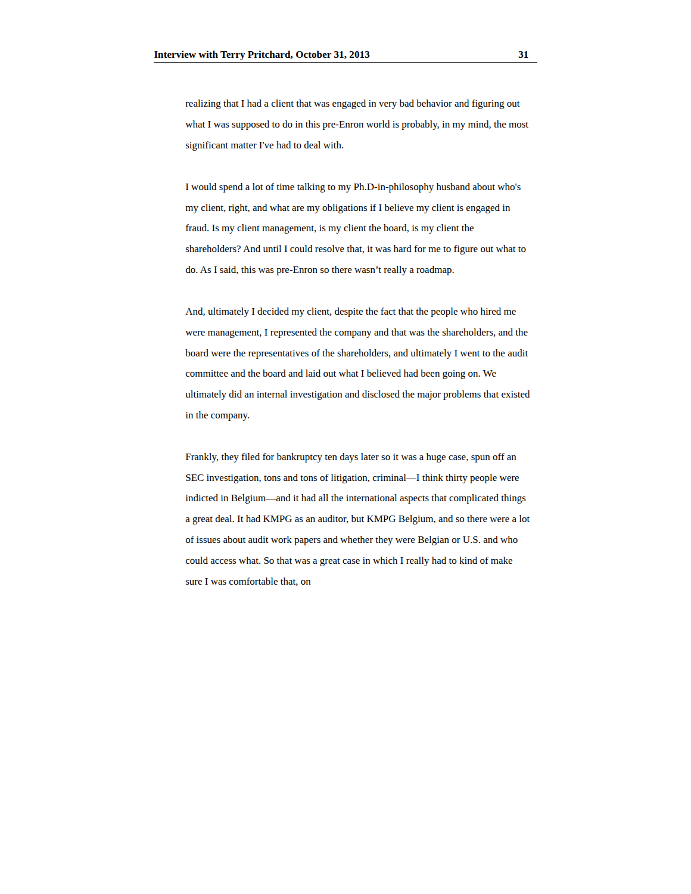Interview with Terry Pritchard, October 31, 2013 31
realizing that I had a client that was engaged in very bad behavior and figuring out what I was supposed to do in this pre-Enron world is probably, in my mind, the most significant matter I've had to deal with.
I would spend a lot of time talking to my Ph.D-in-philosophy husband about who's my client, right, and what are my obligations if I believe my client is engaged in fraud. Is my client management, is my client the board, is my client the shareholders? And until I could resolve that, it was hard for me to figure out what to do. As I said, this was pre-Enron so there wasn’t really a roadmap.
And, ultimately I decided my client, despite the fact that the people who hired me were management, I represented the company and that was the shareholders, and the board were the representatives of the shareholders, and ultimately I went to the audit committee and the board and laid out what I believed had been going on. We ultimately did an internal investigation and disclosed the major problems that existed in the company.
Frankly, they filed for bankruptcy ten days later so it was a huge case, spun off an SEC investigation, tons and tons of litigation, criminal—I think thirty people were indicted in Belgium—and it had all the international aspects that complicated things a great deal. It had KMPG as an auditor, but KMPG Belgium, and so there were a lot of issues about audit work papers and whether they were Belgian or U.S. and who could access what. So that was a great case in which I really had to kind of make sure I was comfortable that, on